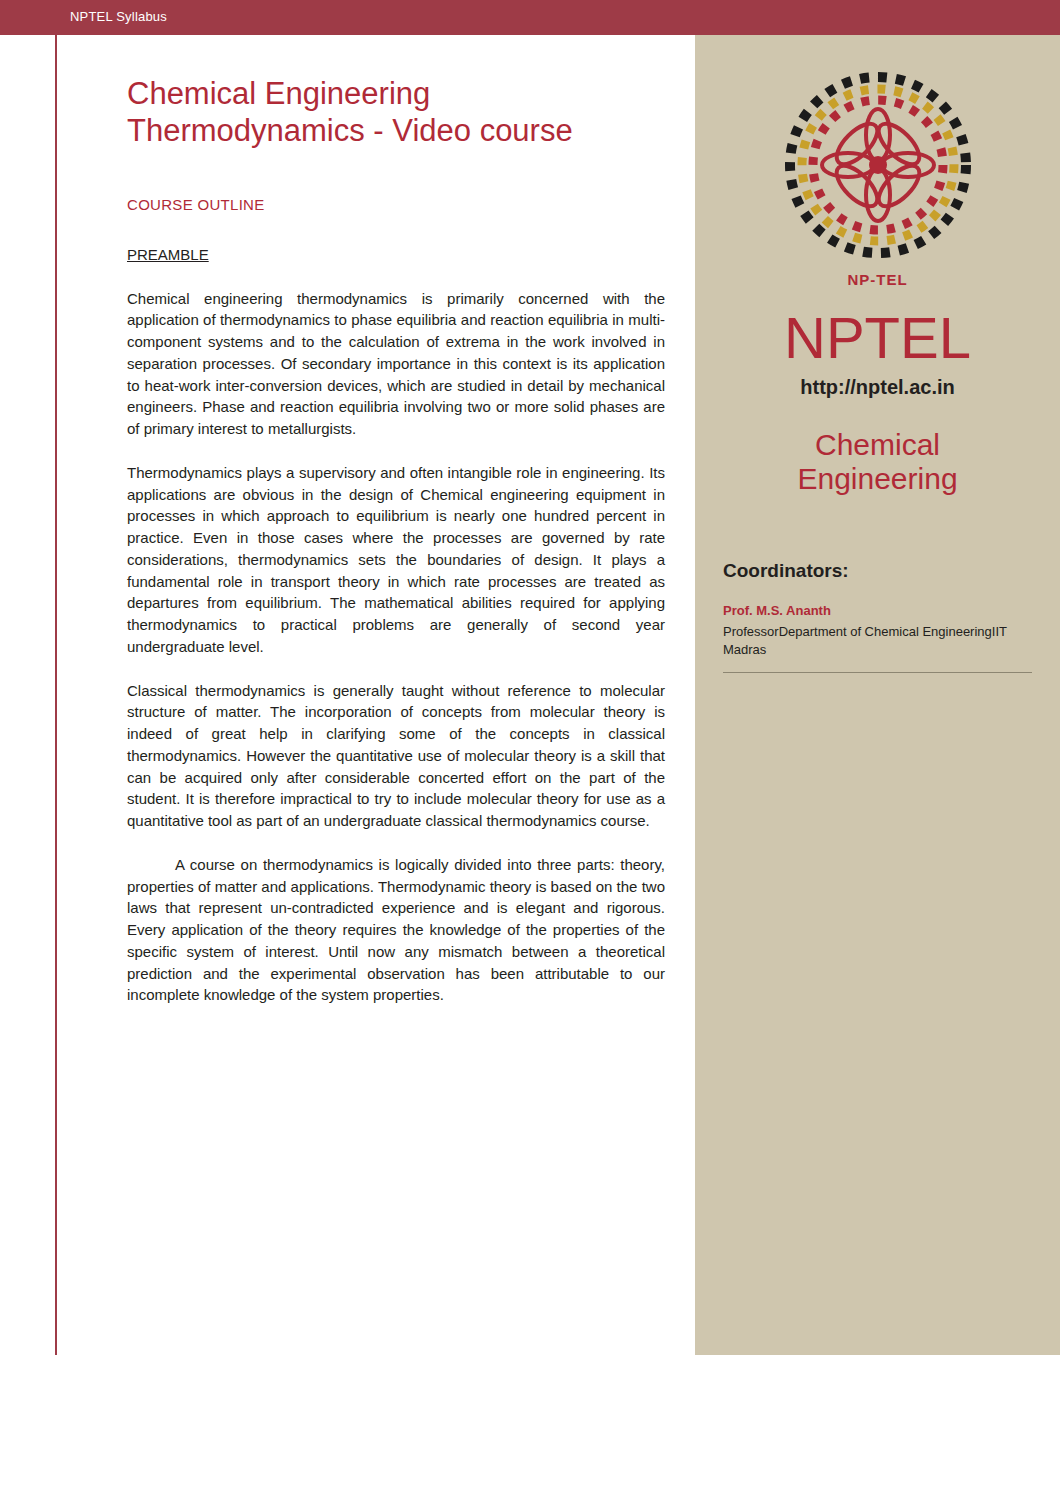NPTEL Syllabus
Chemical Engineering
Thermodynamics - Video course
COURSE OUTLINE
PREAMBLE
Chemical engineering thermodynamics is primarily concerned with the application of thermodynamics to phase equilibria and reaction equilibria in multi-component systems and to the calculation of extrema in the work involved in separation processes. Of secondary importance in this context is its application to heat-work inter-conversion devices, which are studied in detail by mechanical engineers. Phase and reaction equilibria involving two or more solid phases are of primary interest to metallurgists.
Thermodynamics plays a supervisory and often intangible role in engineering. Its applications are obvious in the design of Chemical engineering equipment in processes in which approach to equilibrium is nearly one hundred percent in practice. Even in those cases where the processes are governed by rate considerations, thermodynamics sets the boundaries of design. It plays a fundamental role in transport theory in which rate processes are treated as departures from equilibrium. The mathematical abilities required for applying thermodynamics to practical problems are generally of second year undergraduate level.
Classical thermodynamics is generally taught without reference to molecular structure of matter. The incorporation of concepts from molecular theory is indeed of great help in clarifying some of the concepts in classical thermodynamics. However the quantitative use of molecular theory is a skill that can be acquired only after considerable concerted effort on the part of the student. It is therefore impractical to try to include molecular theory for use as a quantitative tool as part of an undergraduate classical thermodynamics course.
A course on thermodynamics is logically divided into three parts: theory, properties of matter and applications. Thermodynamic theory is based on the two laws that represent un-contradicted experience and is elegant and rigorous. Every application of the theory requires the knowledge of the properties of the specific system of interest. Until now any mismatch between a theoretical prediction and the experimental observation has been attributable to our incomplete knowledge of the system properties.
NP-TEL
NPTEL
http://nptel.ac.in
Chemical
Engineering
Coordinators:
Prof. M.S. Ananth
ProfessorDepartment of Chemical EngineeringIIT Madras